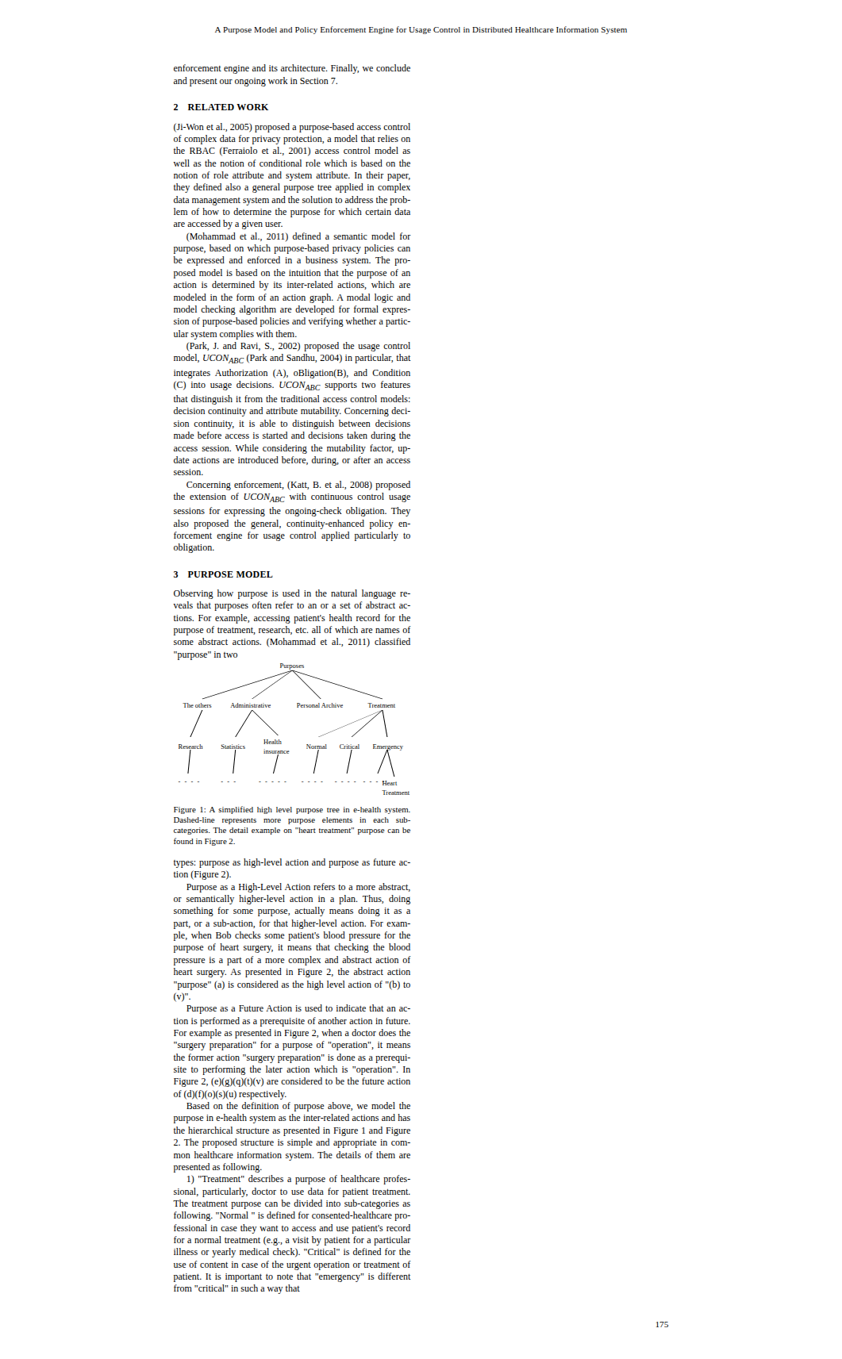A Purpose Model and Policy Enforcement Engine for Usage Control in Distributed Healthcare Information System
enforcement engine and its architecture. Finally, we conclude and present our ongoing work in Section 7.
2 RELATED WORK
(Ji-Won et al., 2005) proposed a purpose-based access control of complex data for privacy protection, a model that relies on the RBAC (Ferraiolo et al., 2001) access control model as well as the notion of conditional role which is based on the notion of role attribute and system attribute. In their paper, they defined also a general purpose tree applied in complex data management system and the solution to address the problem of how to determine the purpose for which certain data are accessed by a given user.
(Mohammad et al., 2011) defined a semantic model for purpose, based on which purpose-based privacy policies can be expressed and enforced in a business system. The proposed model is based on the intuition that the purpose of an action is determined by its inter-related actions, which are modeled in the form of an action graph. A modal logic and model checking algorithm are developed for formal expression of purpose-based policies and verifying whether a particular system complies with them.
(Park, J. and Ravi, S., 2002) proposed the usage control model, UCONABC (Park and Sandhu, 2004) in particular, that integrates Authorization (A), oBligation(B), and Condition (C) into usage decisions. UCONABC supports two features that distinguish it from the traditional access control models: decision continuity and attribute mutability. Concerning decision continuity, it is able to distinguish between decisions made before access is started and decisions taken during the access session. While considering the mutability factor, update actions are introduced before, during, or after an access session.
Concerning enforcement, (Katt, B. et al., 2008) proposed the extension of UCONABC with continuous control usage sessions for expressing the ongoing-check obligation. They also proposed the general, continuity-enhanced policy enforcement engine for usage control applied particularly to obligation.
3 PURPOSE MODEL
Observing how purpose is used in the natural language reveals that purposes often refer to an or a set of abstract actions. For example, accessing patient's health record for the purpose of treatment, research, etc. all of which are names of some abstract actions. (Mohammad et al., 2011) classified "purpose" in two
Purposes The others Administrative Personal Archive Treatment Research Statistics Health insurance Normal Critical Emergency - - - - - - - - - - - - - - - - - - - - - - - - Heart Treatment
Figure 1: A simplified high level purpose tree in e-health system. Dashed-line represents more purpose elements in each sub-categories. The detail example on "heart treatment" purpose can be found in Figure 2.
types: purpose as high-level action and purpose as future action (Figure 2).
Purpose as a High-Level Action refers to a more abstract, or semantically higher-level action in a plan. Thus, doing something for some purpose, actually means doing it as a part, or a sub-action, for that higher-level action. For example, when Bob checks some patient's blood pressure for the purpose of heart surgery, it means that checking the blood pressure is a part of a more complex and abstract action of heart surgery. As presented in Figure 2, the abstract action "purpose" (a) is considered as the high level action of "(b) to (v)".
Purpose as a Future Action is used to indicate that an action is performed as a prerequisite of another action in future. For example as presented in Figure 2, when a doctor does the "surgery preparation" for a purpose of "operation", it means the former action "surgery preparation" is done as a prerequisite to performing the later action which is "operation". In Figure 2, (e)(g)(q)(t)(v) are considered to be the future action of (d)(f)(o)(s)(u) respectively.
Based on the definition of purpose above, we model the purpose in e-health system as the inter-related actions and has the hierarchical structure as presented in Figure 1 and Figure 2. The proposed structure is simple and appropriate in common healthcare information system. The details of them are presented as following.
1) "Treatment" describes a purpose of healthcare professional, particularly, doctor to use data for patient treatment. The treatment purpose can be divided into sub-categories as following. "Normal " is defined for consented-healthcare professional in case they want to access and use patient's record for a normal treatment (e.g., a visit by patient for a particular illness or yearly medical check). "Critical" is defined for the use of content in case of the urgent operation or treatment of patient. It is important to note that "emergency" is different from "critical" in such a way that
175